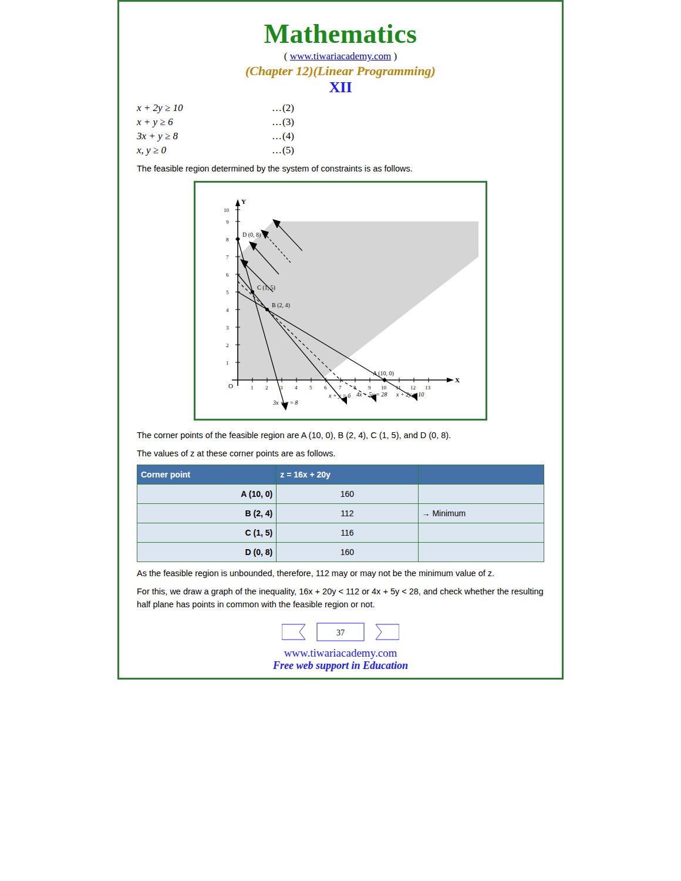Mathematics
( www.tiwariacademy.com )
(Chapter 12)(Linear Programming)
XII
x + 2y ≥ 10…(2)
x + y ≥ 6…(3)
3x + y ≥ 8…(4)
x, y ≥ 0…(5)
The feasible region determined by the system of constraints is as follows.
Y X O 1 2 3 4 5 6 7 8 9 10 1 2 3 4 5 6 7 8 9 10 11 12 13 3x + y = 8 x + y = 6 x + 2y = 10 4x + 5y = 28 D (0, 8) C (1, 5) B (2, 4) A (10, 0)
The corner points of the feasible region are A (10, 0), B (2, 4), C (1, 5), and D (0, 8).
The values of z at these corner points are as follows.
| Corner point | z = 16x + 20y | |
| --- | --- | --- |
| A (10, 0) | 160 | |
| B (2, 4) | 112 | → Minimum |
| C (1, 5) | 116 | |
| D (0, 8) | 160 | |
As the feasible region is unbounded, therefore, 112 may or may not be the minimum value of z.
For this, we draw a graph of the inequality, 16x + 20y < 112 or 4x + 5y < 28, and check whether the resulting half plane has points in common with the feasible region or not.
37
www.tiwariacademy.com
Free web support in Education